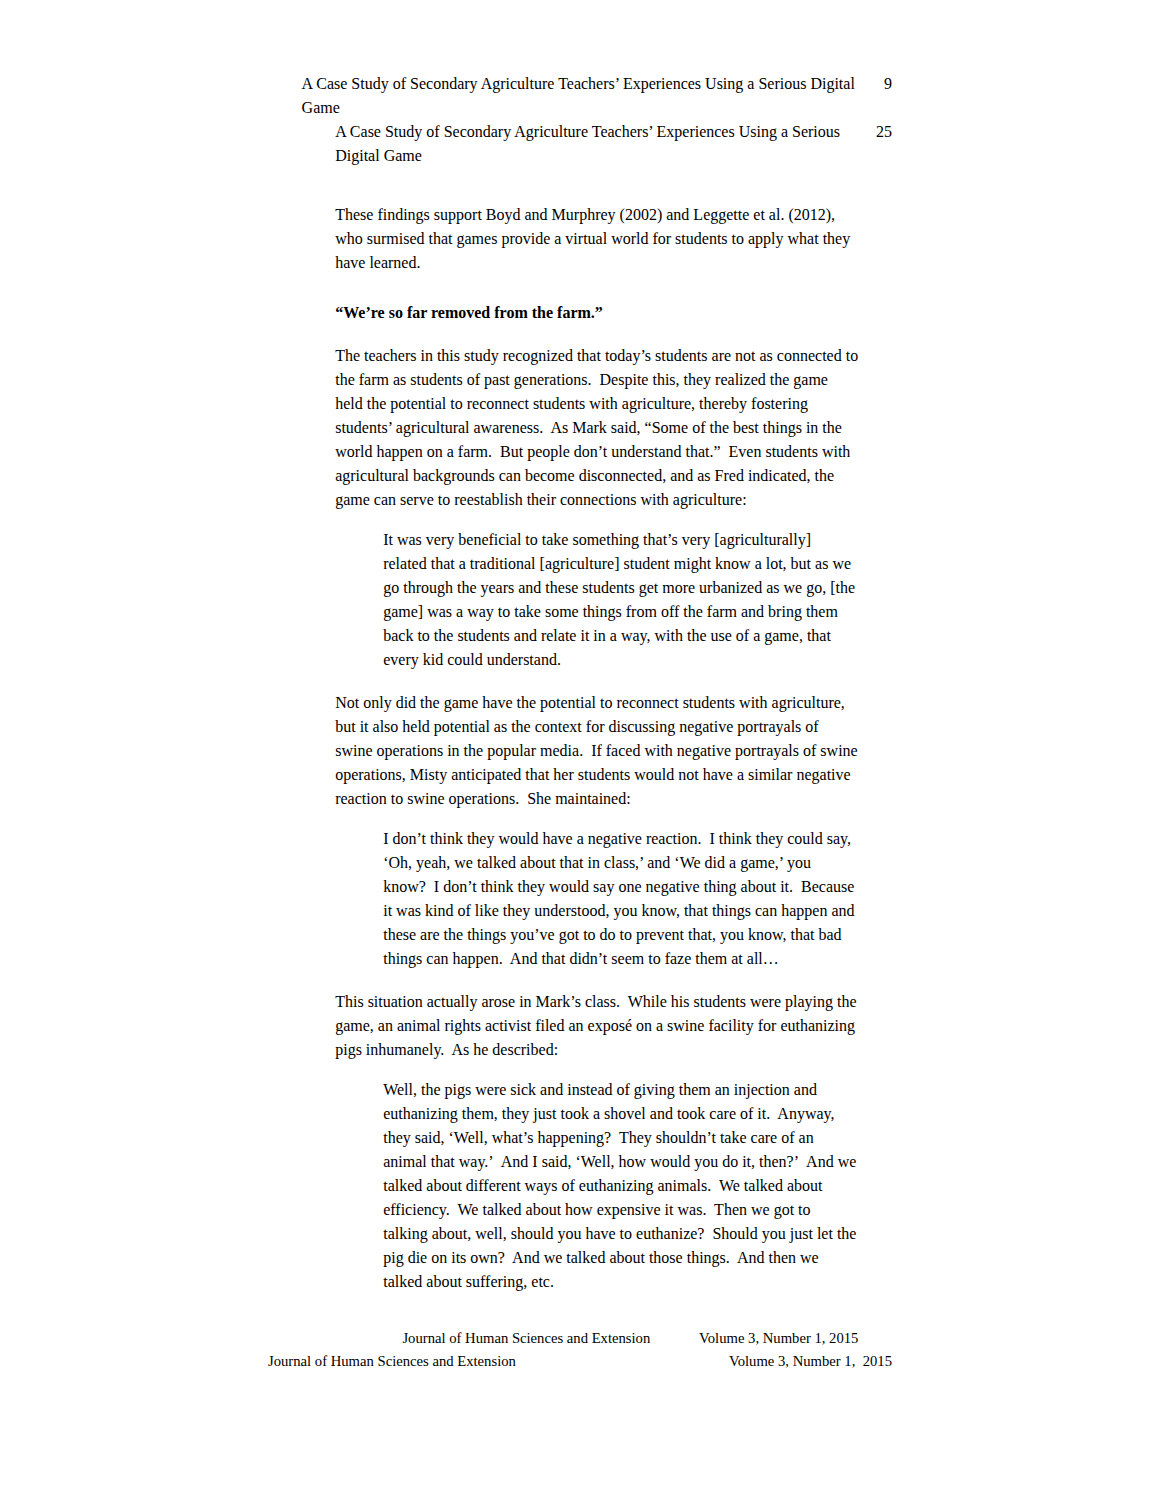A Case Study of Secondary Agriculture Teachers’ Experiences Using a Serious Digital Game 9
A Case Study of Secondary Agriculture Teachers’ Experiences Using a Serious Digital Game 25
These findings support Boyd and Murphrey (2002) and Leggette et al. (2012), who surmised that games provide a virtual world for students to apply what they have learned.
“We’re so far removed from the farm.”
The teachers in this study recognized that today’s students are not as connected to the farm as students of past generations. Despite this, they realized the game held the potential to reconnect students with agriculture, thereby fostering students’ agricultural awareness. As Mark said, “Some of the best things in the world happen on a farm. But people don’t understand that.” Even students with agricultural backgrounds can become disconnected, and as Fred indicated, the game can serve to reestablish their connections with agriculture:
It was very beneficial to take something that’s very [agriculturally] related that a traditional [agriculture] student might know a lot, but as we go through the years and these students get more urbanized as we go, [the game] was a way to take some things from off the farm and bring them back to the students and relate it in a way, with the use of a game, that every kid could understand.
Not only did the game have the potential to reconnect students with agriculture, but it also held potential as the context for discussing negative portrayals of swine operations in the popular media. If faced with negative portrayals of swine operations, Misty anticipated that her students would not have a similar negative reaction to swine operations. She maintained:
I don’t think they would have a negative reaction. I think they could say, ‘Oh, yeah, we talked about that in class,’ and ‘We did a game,’ you know? I don’t think they would say one negative thing about it. Because it was kind of like they understood, you know, that things can happen and these are the things you’ve got to do to prevent that, you know, that bad things can happen. And that didn’t seem to faze them at all…
This situation actually arose in Mark’s class. While his students were playing the game, an animal rights activist filed an exposé on a swine facility for euthanizing pigs inhumanely. As he described:
Well, the pigs were sick and instead of giving them an injection and euthanizing them, they just took a shovel and took care of it. Anyway, they said, ‘Well, what’s happening? They shouldn’t take care of an animal that way.’ And I said, ‘Well, how would you do it, then?’ And we talked about different ways of euthanizing animals. We talked about efficiency. We talked about how expensive it was. Then we got to talking about, well, should you have to euthanize? Should you just let the pig die on its own? And we talked about those things. And then we talked about suffering, etc.
Journal of Human Sciences and Extension Volume 3, Number 1, 2015
Journal of Human Sciences and Extension Volume 3, Number 1, 2015